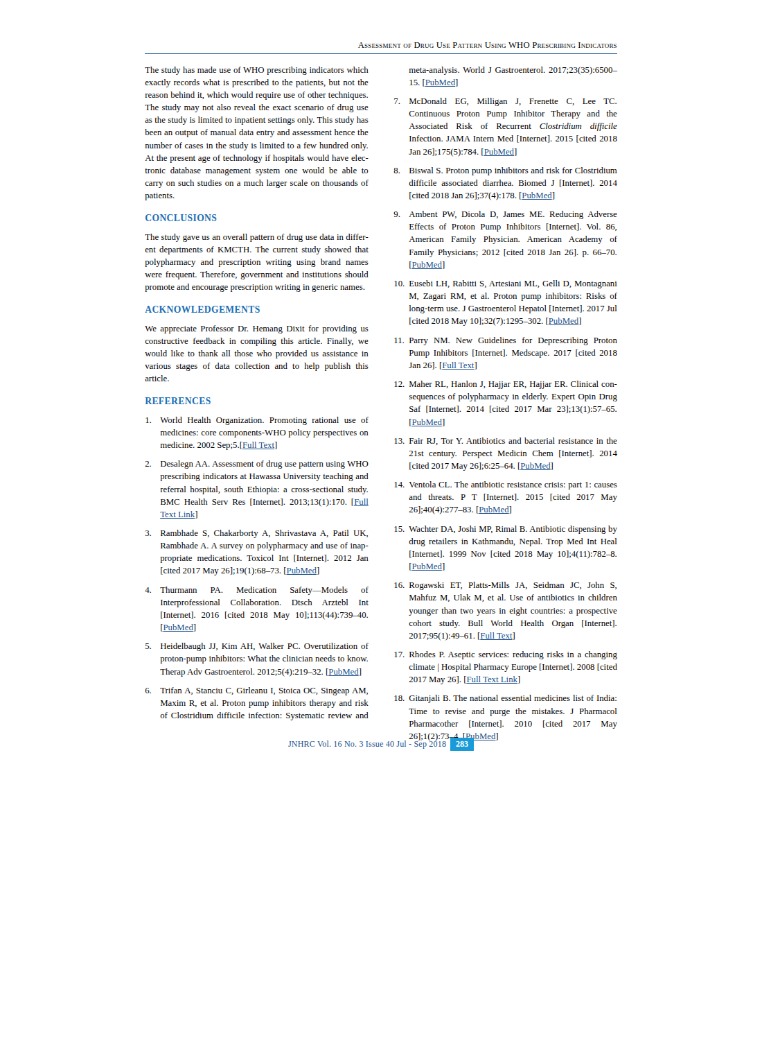Assessment of Drug Use Pattern Using WHO Prescribing Indicators
The study has made use of WHO prescribing indicators which exactly records what is prescribed to the patients, but not the reason behind it, which would require use of other techniques. The study may not also reveal the exact scenario of drug use as the study is limited to inpatient settings only. This study has been an output of manual data entry and assessment hence the number of cases in the study is limited to a few hundred only. At the present age of technology if hospitals would have electronic database management system one would be able to carry on such studies on a much larger scale on thousands of patients.
Conclusions
The study gave us an overall pattern of drug use data in different departments of KMCTH. The current study showed that polypharmacy and prescription writing using brand names were frequent. Therefore, government and institutions should promote and encourage prescription writing in generic names.
Acknowledgements
We appreciate Professor Dr. Hemang Dixit for providing us constructive feedback in compiling this article. Finally, we would like to thank all those who provided us assistance in various stages of data collection and to help publish this article.
References
World Health Organization. Promoting rational use of medicines: core components-WHO policy perspectives on medicine. 2002 Sep;5.[Full Text]
Desalegn AA. Assessment of drug use pattern using WHO prescribing indicators at Hawassa University teaching and referral hospital, south Ethiopia: a cross-sectional study. BMC Health Serv Res [Internet]. 2013;13(1):170. [Full Text Link]
Rambhade S, Chakarborty A, Shrivastava A, Patil UK, Rambhade A. A survey on polypharmacy and use of inappropriate medications. Toxicol Int [Internet]. 2012 Jan [cited 2017 May 26];19(1):68–73. [PubMed]
Thurmann PA. Medication Safety—Models of Interprofessional Collaboration. Dtsch Arztebl Int [Internet]. 2016 [cited 2018 May 10];113(44):739–40. [PubMed]
Heidelbaugh JJ, Kim AH, Walker PC. Overutilization of proton-pump inhibitors: What the clinician needs to know. Therap Adv Gastroenterol. 2012;5(4):219–32. [PubMed]
Trifan A, Stanciu C, Girleanu I, Stoica OC, Singeap AM, Maxim R, et al. Proton pump inhibitors therapy and risk of Clostridium difficile infection: Systematic review and meta-analysis. World J Gastroenterol. 2017;23(35):6500–15. [PubMed]
McDonald EG, Milligan J, Frenette C, Lee TC. Continuous Proton Pump Inhibitor Therapy and the Associated Risk of Recurrent Clostridium difficile Infection. JAMA Intern Med [Internet]. 2015 [cited 2018 Jan 26];175(5):784. [PubMed]
Biswal S. Proton pump inhibitors and risk for Clostridium difficile associated diarrhea. Biomed J [Internet]. 2014 [cited 2018 Jan 26];37(4):178. [PubMed]
Ambent PW, Dicola D, James ME. Reducing Adverse Effects of Proton Pump Inhibitors [Internet]. Vol. 86, American Family Physician. American Academy of Family Physicians; 2012 [cited 2018 Jan 26]. p. 66–70. [PubMed]
Eusebi LH, Rabitti S, Artesiani ML, Gelli D, Montagnani M, Zagari RM, et al. Proton pump inhibitors: Risks of long-term use. J Gastroenterol Hepatol [Internet]. 2017 Jul [cited 2018 May 10];32(7):1295–302. [PubMed]
Parry NM. New Guidelines for Deprescribing Proton Pump Inhibitors [Internet]. Medscape. 2017 [cited 2018 Jan 26]. [Full Text]
Maher RL, Hanlon J, Hajjar ER, Hajjar ER. Clinical consequences of polypharmacy in elderly. Expert Opin Drug Saf [Internet]. 2014 [cited 2017 Mar 23];13(1):57–65. [PubMed]
Fair RJ, Tor Y. Antibiotics and bacterial resistance in the 21st century. Perspect Medicin Chem [Internet]. 2014 [cited 2017 May 26];6:25–64. [PubMed]
Ventola CL. The antibiotic resistance crisis: part 1: causes and threats. P T [Internet]. 2015 [cited 2017 May 26];40(4):277–83. [PubMed]
Wachter DA, Joshi MP, Rimal B. Antibiotic dispensing by drug retailers in Kathmandu, Nepal. Trop Med Int Heal [Internet]. 1999 Nov [cited 2018 May 10];4(11):782–8. [PubMed]
Rogawski ET, Platts-Mills JA, Seidman JC, John S, Mahfuz M, Ulak M, et al. Use of antibiotics in children younger than two years in eight countries: a prospective cohort study. Bull World Health Organ [Internet]. 2017;95(1):49–61. [Full Text]
Rhodes P. Aseptic services: reducing risks in a changing climate | Hospital Pharmacy Europe [Internet]. 2008 [cited 2017 May 26]. [Full Text Link]
Gitanjali B. The national essential medicines list of India: Time to revise and purge the mistakes. J Pharmacol Pharmacother [Internet]. 2010 [cited 2017 May 26];1(2):73–4. [PubMed]
JNHRC Vol. 16 No. 3 Issue 40 Jul - Sep 2018283